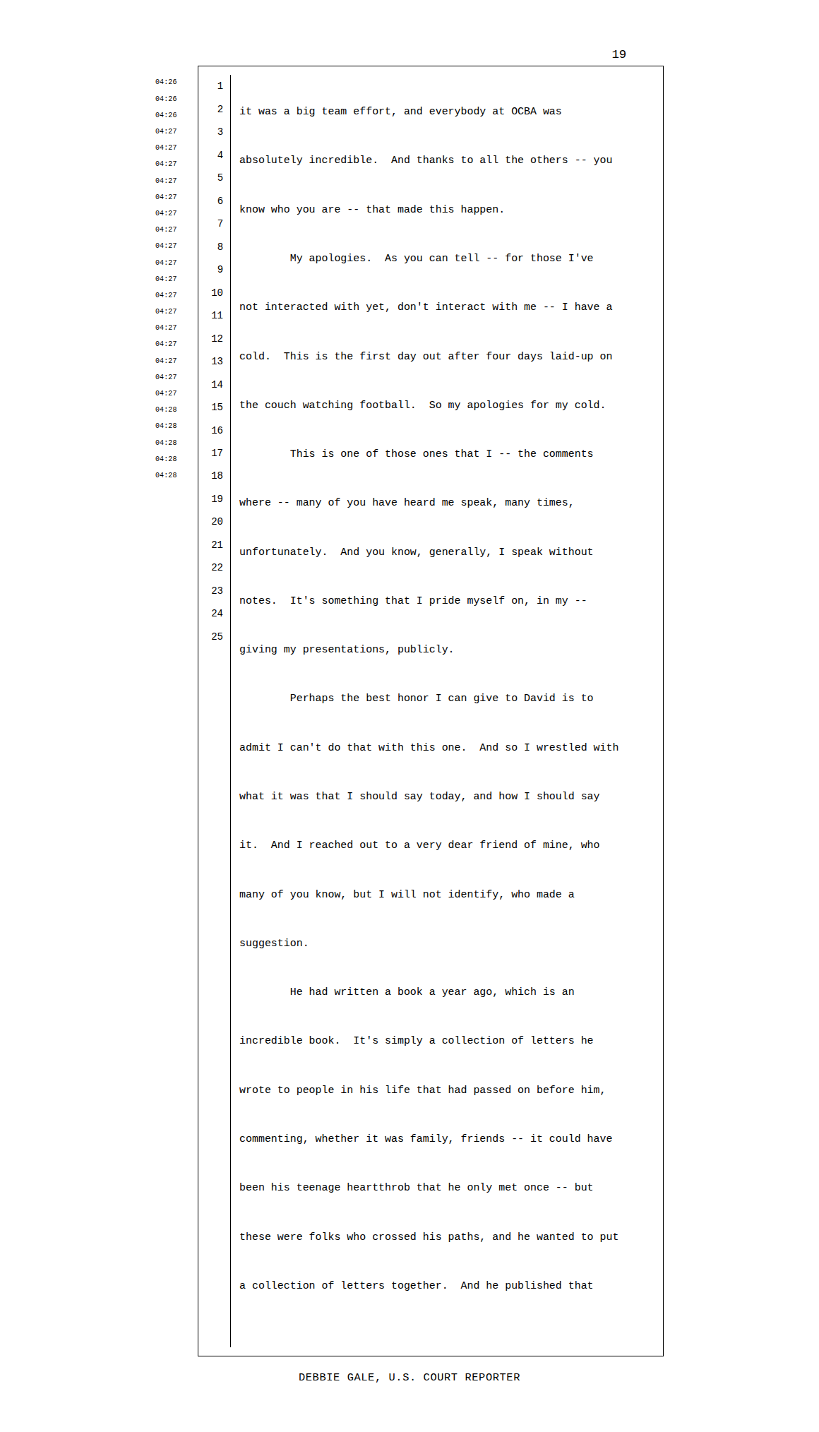19
04:26
04:26
04:26
04:27
04:27
04:27
04:27
04:27
04:27
04:27
04:27
04:27
04:27
04:27
04:27
04:27
04:27
04:27
04:27
04:27
04:28
04:28
04:28
04:28
04:28
1
2
3
4
5
6
7
8
9
10
11
12
13
14
15
16
17
18
19
20
21
22
23
24
25
it was a big team effort, and everybody at OCBA was
absolutely incredible. And thanks to all the others -- you
know who you are -- that made this happen.
My apologies. As you can tell -- for those I've
not interacted with yet, don't interact with me -- I have a
cold. This is the first day out after four days laid-up on
the couch watching football. So my apologies for my cold.
This is one of those ones that I -- the comments
where -- many of you have heard me speak, many times,
unfortunately. And you know, generally, I speak without
notes. It's something that I pride myself on, in my --
giving my presentations, publicly.
Perhaps the best honor I can give to David is to
admit I can't do that with this one. And so I wrestled with
what it was that I should say today, and how I should say
it. And I reached out to a very dear friend of mine, who
many of you know, but I will not identify, who made a
suggestion.
He had written a book a year ago, which is an
incredible book. It's simply a collection of letters he
wrote to people in his life that had passed on before him,
commenting, whether it was family, friends -- it could have
been his teenage heartthrob that he only met once -- but
these were folks who crossed his paths, and he wanted to put
a collection of letters together. And he published that
DEBBIE GALE, U.S. COURT REPORTER